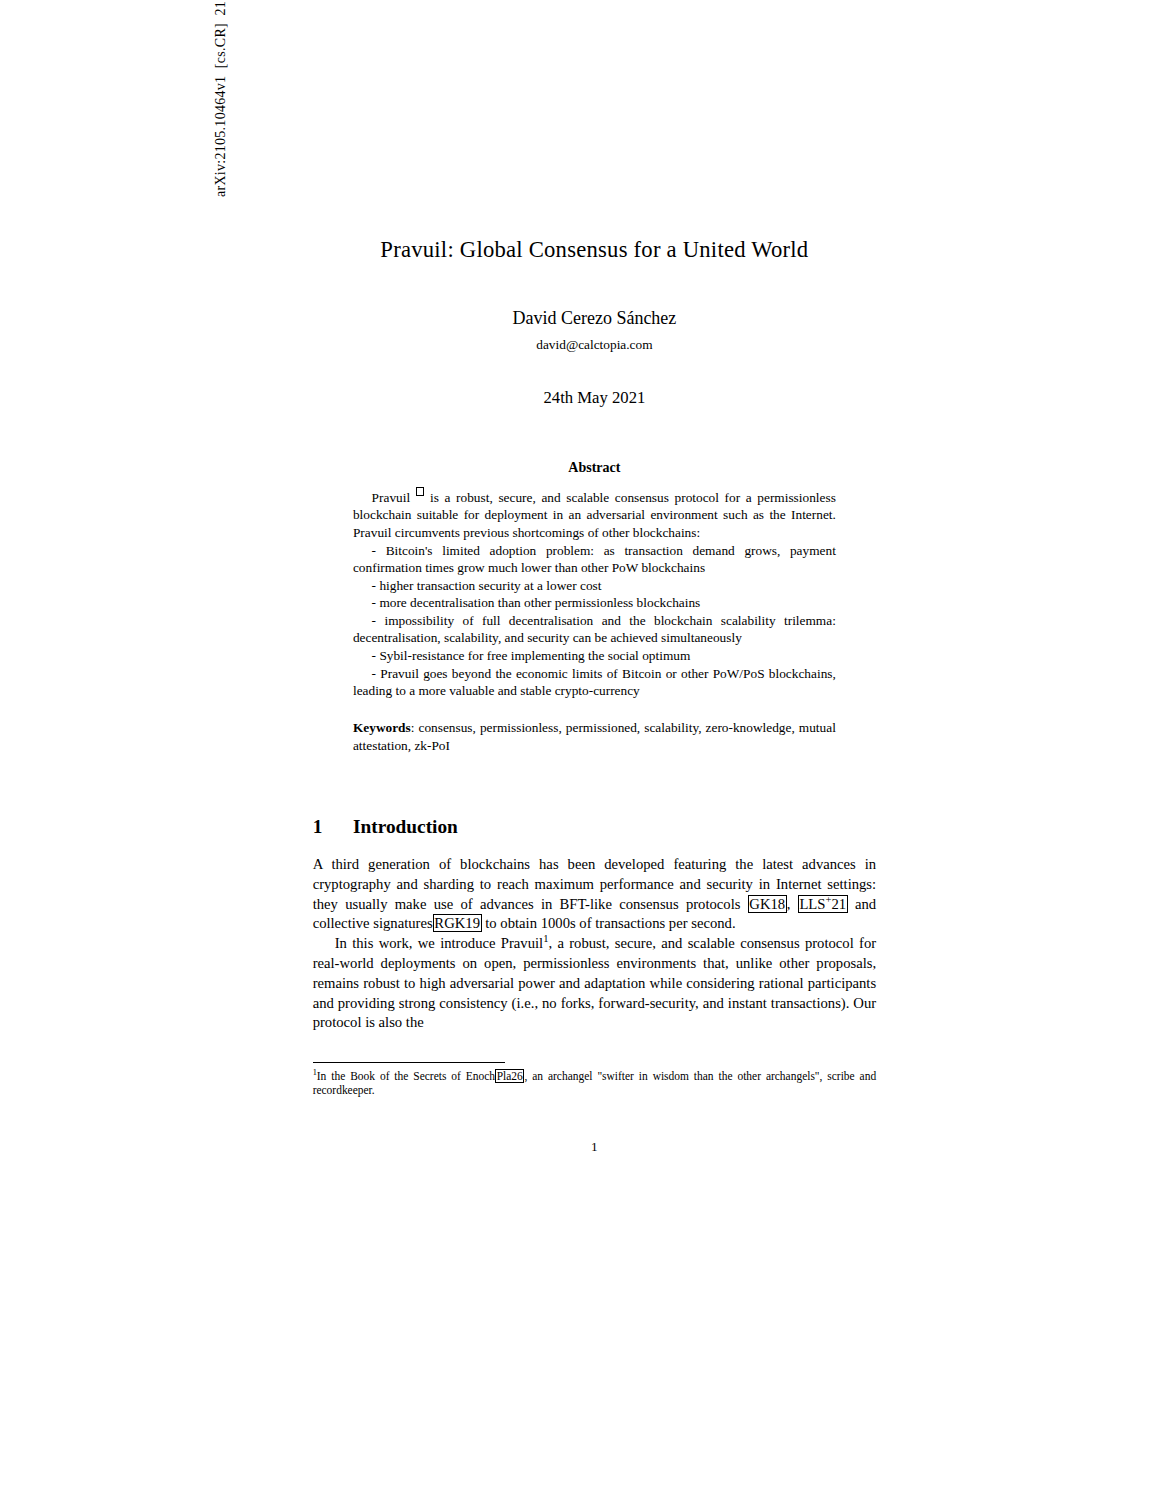arXiv:2105.10464v1 [cs.CR] 21 May 2021
Pravuil: Global Consensus for a United World
David Cerezo Sánchez
david@calctopia.com
24th May 2021
Abstract
Pravuil is a robust, secure, and scalable consensus protocol for a permissionless blockchain suitable for deployment in an adversarial environment such as the Internet. Pravuil circumvents previous shortcomings of other blockchains:
- Bitcoin's limited adoption problem: as transaction demand grows, payment confirmation times grow much lower than other PoW blockchains
- higher transaction security at a lower cost
- more decentralisation than other permissionless blockchains
- impossibility of full decentralisation and the blockchain scalability trilemma: decentralisation, scalability, and security can be achieved simultaneously
- Sybil-resistance for free implementing the social optimum
- Pravuil goes beyond the economic limits of Bitcoin or other PoW/PoS blockchains, leading to a more valuable and stable crypto-currency
Keywords: consensus, permissionless, permissioned, scalability, zero-knowledge, mutual attestation, zk-PoI
1 Introduction
A third generation of blockchains has been developed featuring the latest advances in cryptography and sharding to reach maximum performance and security in Internet settings: they usually make use of advances in BFT-like consensus protocols GK18, LLS+21 and collective signaturesRGK19 to obtain 1000s of transactions per second.
In this work, we introduce Pravuil1, a robust, secure, and scalable consensus protocol for real-world deployments on open, permissionless environments that, unlike other proposals, remains robust to high adversarial power and adaptation while considering rational participants and providing strong consistency (i.e., no forks, forward-security, and instant transactions). Our protocol is also the
1In the Book of the Secrets of EnochPla26, an archangel "swifter in wisdom than the other archangels", scribe and recordkeeper.
1